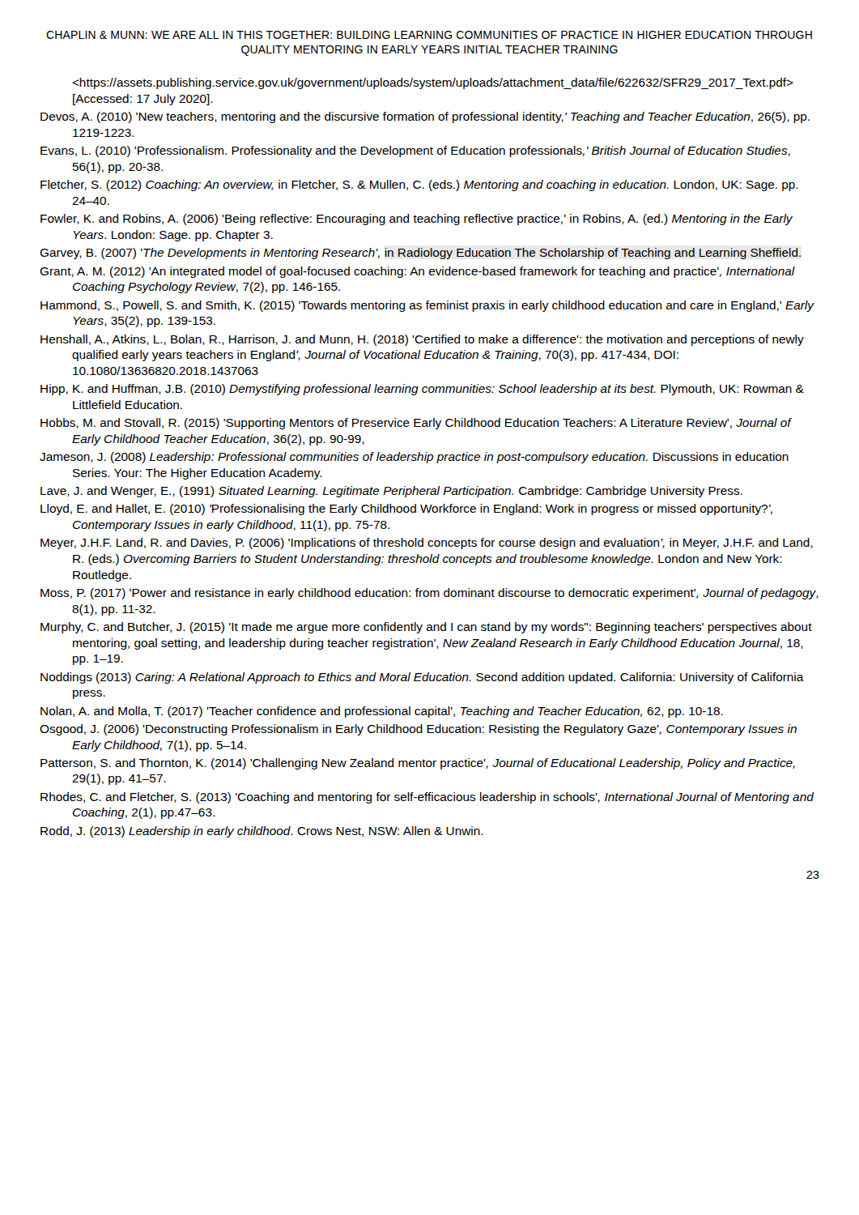Chaplin & Munn: We Are All In This Together: Building Learning Communities of Practice in Higher Education Through Quality Mentoring in Early Years Initial Teacher Training
<https://assets.publishing.service.gov.uk/government/uploads/system/uploads/attachment_data/file/622632/SFR29_2017_Text.pdf> [Accessed: 17 July 2020].
Devos, A. (2010) 'New teachers, mentoring and the discursive formation of professional identity,' Teaching and Teacher Education, 26(5), pp. 1219-1223.
Evans, L. (2010) 'Professionalism. Professionality and the Development of Education professionals,' British Journal of Education Studies, 56(1), pp. 20-38.
Fletcher, S. (2012) Coaching: An overview, in Fletcher, S. & Mullen, C. (eds.) Mentoring and coaching in education. London, UK: Sage. pp. 24–40.
Fowler, K. and Robins, A. (2006) 'Being reflective: Encouraging and teaching reflective practice,' in Robins, A. (ed.) Mentoring in the Early Years. London: Sage. pp. Chapter 3.
Garvey, B. (2007) 'The Developments in Mentoring Research', in Radiology Education The Scholarship of Teaching and Learning Sheffield.
Grant, A. M. (2012) 'An integrated model of goal-focused coaching: An evidence-based framework for teaching and practice', International Coaching Psychology Review, 7(2), pp. 146-165.
Hammond, S., Powell, S. and Smith, K. (2015) 'Towards mentoring as feminist praxis in early childhood education and care in England,' Early Years, 35(2), pp. 139-153.
Henshall, A., Atkins, L., Bolan, R., Harrison, J. and Munn, H. (2018) 'Certified to make a difference': the motivation and perceptions of newly qualified early years teachers in England', Journal of Vocational Education & Training, 70(3), pp. 417-434, DOI: 10.1080/13636820.2018.1437063
Hipp, K. and Huffman, J.B. (2010) Demystifying professional learning communities: School leadership at its best. Plymouth, UK: Rowman & Littlefield Education.
Hobbs, M. and Stovall, R. (2015) 'Supporting Mentors of Preservice Early Childhood Education Teachers: A Literature Review', Journal of Early Childhood Teacher Education, 36(2), pp. 90-99,
Jameson, J. (2008) Leadership: Professional communities of leadership practice in post-compulsory education. Discussions in education Series. Your: The Higher Education Academy.
Lave, J. and Wenger, E., (1991) Situated Learning. Legitimate Peripheral Participation. Cambridge: Cambridge University Press.
Lloyd, E. and Hallet, E. (2010) 'Professionalising the Early Childhood Workforce in England: Work in progress or missed opportunity?', Contemporary Issues in early Childhood, 11(1), pp. 75-78.
Meyer, J.H.F. Land, R. and Davies, P. (2006) 'Implications of threshold concepts for course design and evaluation', in Meyer, J.H.F. and Land, R. (eds.) Overcoming Barriers to Student Understanding: threshold concepts and troublesome knowledge. London and New York: Routledge.
Moss, P. (2017) 'Power and resistance in early childhood education: from dominant discourse to democratic experiment', Journal of pedagogy, 8(1), pp. 11-32.
Murphy, C. and Butcher, J. (2015) 'It made me argue more confidently and I can stand by my words": Beginning teachers' perspectives about mentoring, goal setting, and leadership during teacher registration', New Zealand Research in Early Childhood Education Journal, 18, pp. 1–19.
Noddings (2013) Caring: A Relational Approach to Ethics and Moral Education. Second addition updated. California: University of California press.
Nolan, A. and Molla, T. (2017) 'Teacher confidence and professional capital', Teaching and Teacher Education, 62, pp. 10-18.
Osgood, J. (2006) 'Deconstructing Professionalism in Early Childhood Education: Resisting the Regulatory Gaze', Contemporary Issues in Early Childhood, 7(1), pp. 5–14.
Patterson, S. and Thornton, K. (2014) 'Challenging New Zealand mentor practice', Journal of Educational Leadership, Policy and Practice, 29(1), pp. 41–57.
Rhodes, C. and Fletcher, S. (2013) 'Coaching and mentoring for self-efficacious leadership in schools', International Journal of Mentoring and Coaching, 2(1), pp.47–63.
Rodd, J. (2013) Leadership in early childhood. Crows Nest, NSW: Allen & Unwin.
23